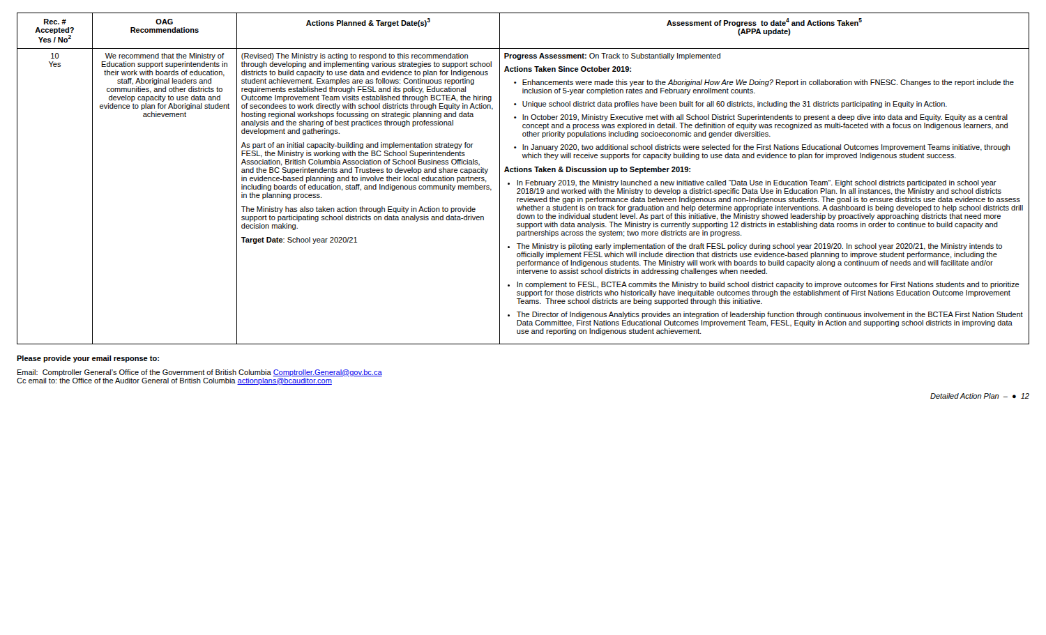| Rec. # Accepted? Yes / No 2 | OAG Recommendations | Actions Planned & Target Date(s) 3 | Assessment of Progress to date 4 and Actions Taken 5 (APPA update) |
| --- | --- | --- | --- |
| 10 Yes | We recommend that the Ministry of Education support superintendents in their work with boards of education, staff, Aboriginal leaders and communities, and other districts to develop capacity to use data and evidence to plan for Aboriginal student achievement | (Revised) The Ministry is acting to respond to this recommendation through developing and implementing various strategies to support school districts to build capacity to use data and evidence to plan for Indigenous student achievement. Examples are as follows: Continuous reporting requirements established through FESL and its policy, Educational Outcome Improvement Team visits established through BCTEA, the hiring of secondees to work directly with school districts through Equity in Action, hosting regional workshops focussing on strategic planning and data analysis and the sharing of best practices through professional development and gatherings. As part of an initial capacity-building and implementation strategy for FESL, the Ministry is working with the BC School Superintendents Association, British Columbia Association of School Business Officials, and the BC Superintendents and Trustees to develop and share capacity in evidence-based planning and to involve their local education partners, including boards of education, staff, and Indigenous community members, in the planning process. The Ministry has also taken action through Equity in Action to provide support to participating school districts on data analysis and data-driven decision making. Target Date : School year 2020/21 | Progress Assessment: On Track to Substantially Implemented Actions Taken Since October 2019: Enhancements were made this year to the Aboriginal How Are We Doing? Report in collaboration with FNESC. Changes to the report include the inclusion of 5-year completion rates and February enrollment counts. Unique school district data profiles have been built for all 60 districts, including the 31 districts participating in Equity in Action. In October 2019, Ministry Executive met with all School District Superintendents to present a deep dive into data and Equity. Equity as a central concept and a process was explored in detail. The definition of equity was recognized as multi-faceted with a focus on Indigenous learners, and other priority populations including socioeconomic and gender diversities. In January 2020, two additional school districts were selected for the First Nations Educational Outcomes Improvement Teams initiative, through which they will receive supports for capacity building to use data and evidence to plan for improved Indigenous student success. Actions Taken & Discussion up to September 2019: In February 2019, the Ministry launched a new initiative called “Data Use in Education Team”. Eight school districts participated in school year 2018/19 and worked with the Ministry to develop a district-specific Data Use in Education Plan. In all instances, the Ministry and school districts reviewed the gap in performance data between Indigenous and non-Indigenous students. The goal is to ensure districts use data evidence to assess whether a student is on track for graduation and help determine appropriate interventions. A dashboard is being developed to help school districts drill down to the individual student level. As part of this initiative, the Ministry showed leadership by proactively approaching districts that need more support with data analysis. The Ministry is currently supporting 12 districts in establishing data rooms in order to continue to build capacity and partnerships across the system; two more districts are in progress. The Ministry is piloting early implementation of the draft FESL policy during school year 2019/20. In school year 2020/21, the Ministry intends to officially implement FESL which will include direction that districts use evidence-based planning to improve student performance, including the performance of Indigenous students. The Ministry will work with boards to build capacity along a continuum of needs and will facilitate and/or intervene to assist school districts in addressing challenges when needed. In complement to FESL, BCTEA commits the Ministry to build school district capacity to improve outcomes for First Nations students and to prioritize support for those districts who historically have inequitable outcomes through the establishment of First Nations Education Outcome Improvement Teams. Three school districts are being supported through this initiative. The Director of Indigenous Analytics provides an integration of leadership function through continuous involvement in the BCTEA First Nation Student Data Committee, First Nations Educational Outcomes Improvement Team, FESL, Equity in Action and supporting school districts in improving data use and reporting on Indigenous student achievement. |
Please provide your email response to:
Email: Comptroller General’s Office of the Government of British Columbia Comptroller.General@gov.bc.ca
Cc email to: the Office of the Auditor General of British Columbia actionplans@bcauditor.com
Detailed Action Plan – ● 12